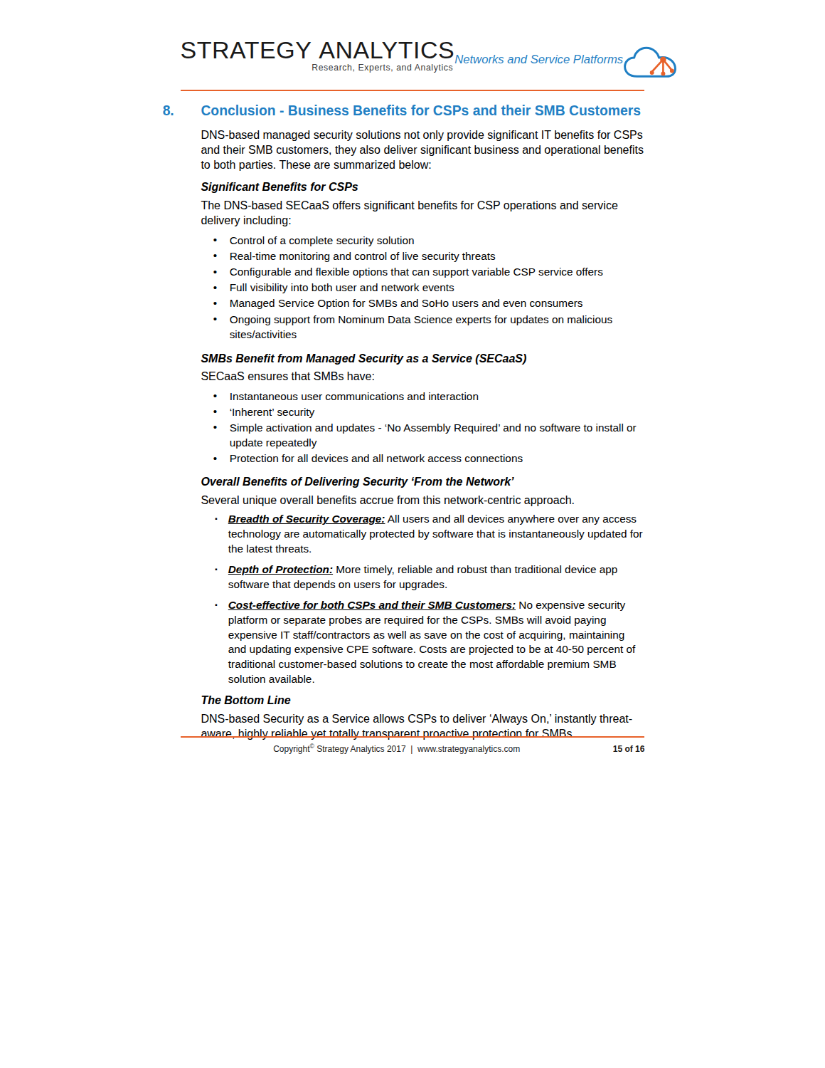STRATEGY ANALYTICS
Research, Experts, and Analytics
Networks and Service Platforms
8. Conclusion - Business Benefits for CSPs and their SMB Customers
DNS-based managed security solutions not only provide significant IT benefits for CSPs and their SMB customers, they also deliver significant business and operational benefits to both parties. These are summarized below:
Significant Benefits for CSPs
The DNS-based SECaaS offers significant benefits for CSP operations and service delivery including:
Control of a complete security solution
Real-time monitoring and control of live security threats
Configurable and flexible options that can support variable CSP service offers
Full visibility into both user and network events
Managed Service Option for SMBs and SoHo users and even consumers
Ongoing support from Nominum Data Science experts for updates on malicious sites/activities
SMBs Benefit from Managed Security as a Service (SECaaS)
SECaaS ensures that SMBs have:
Instantaneous user communications and interaction
‘Inherent’ security
Simple activation and updates - ‘No Assembly Required’ and no software to install or update repeatedly
Protection for all devices and all network access connections
Overall Benefits of Delivering Security ‘From the Network’
Several unique overall benefits accrue from this network-centric approach.
Breadth of Security Coverage: All users and all devices anywhere over any access technology are automatically protected by software that is instantaneously updated for the latest threats.
Depth of Protection: More timely, reliable and robust than traditional device app software that depends on users for upgrades.
Cost-effective for both CSPs and their SMB Customers: No expensive security platform or separate probes are required for the CSPs. SMBs will avoid paying expensive IT staff/contractors as well as save on the cost of acquiring, maintaining and updating expensive CPE software. Costs are projected to be at 40-50 percent of traditional customer-based solutions to create the most affordable premium SMB solution available.
The Bottom Line
DNS-based Security as a Service allows CSPs to deliver ‘Always On,’ instantly threat-aware, highly reliable yet totally transparent proactive protection for SMBs.
Copyright© Strategy Analytics 2017 | www.strategyanalytics.com
15 of 16